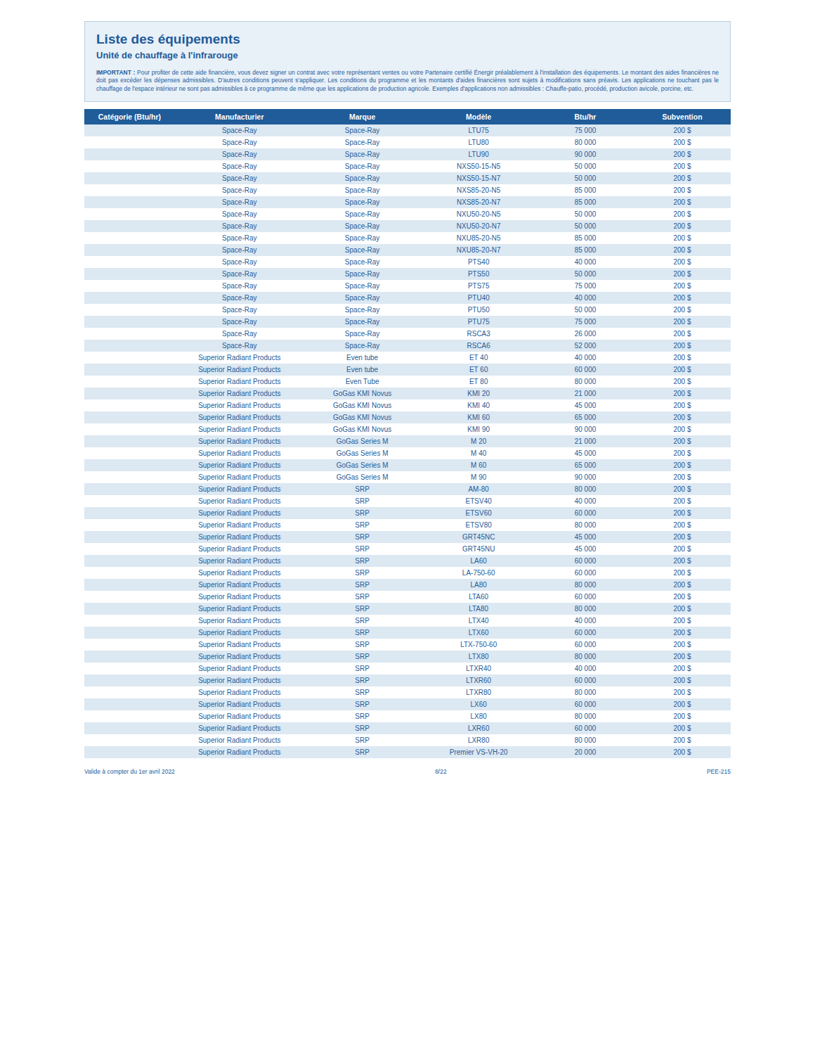Liste des équipements
Unité de chauffage à l'infrarouge
IMPORTANT : Pour profiter de cette aide financière, vous devez signer un contrat avec votre représentant ventes ou votre Partenaire certifié Énergir préalablement à l'installation des équipements. Le montant des aides financières ne doit pas excéder les dépenses admissibles. D'autres conditions peuvent s'appliquer. Les conditions du programme et les montants d'aides financières sont sujets à modifications sans préavis. Les applications ne touchant pas le chauffage de l'espace intérieur ne sont pas admissibles à ce programme de même que les applications de production agricole. Exemples d'applications non admissibles : Chauffe-patio, procédé, production avicole, porcine, etc.
| Catégorie (Btu/hr) | Manufacturier | Marque | Modèle | Btu/hr | Subvention |
| --- | --- | --- | --- | --- | --- |
| | Space-Ray | Space-Ray | LTU75 | 75 000 | 200 $ |
| | Space-Ray | Space-Ray | LTU80 | 80 000 | 200 $ |
| | Space-Ray | Space-Ray | LTU90 | 90 000 | 200 $ |
| | Space-Ray | Space-Ray | NXS50-15-N5 | 50 000 | 200 $ |
| | Space-Ray | Space-Ray | NXS50-15-N7 | 50 000 | 200 $ |
| | Space-Ray | Space-Ray | NXS85-20-N5 | 85 000 | 200 $ |
| | Space-Ray | Space-Ray | NXS85-20-N7 | 85 000 | 200 $ |
| | Space-Ray | Space-Ray | NXU50-20-N5 | 50 000 | 200 $ |
| | Space-Ray | Space-Ray | NXU50-20-N7 | 50 000 | 200 $ |
| | Space-Ray | Space-Ray | NXU85-20-N5 | 85 000 | 200 $ |
| | Space-Ray | Space-Ray | NXU85-20-N7 | 85 000 | 200 $ |
| | Space-Ray | Space-Ray | PTS40 | 40 000 | 200 $ |
| | Space-Ray | Space-Ray | PTS50 | 50 000 | 200 $ |
| | Space-Ray | Space-Ray | PTS75 | 75 000 | 200 $ |
| | Space-Ray | Space-Ray | PTU40 | 40 000 | 200 $ |
| | Space-Ray | Space-Ray | PTU50 | 50 000 | 200 $ |
| | Space-Ray | Space-Ray | PTU75 | 75 000 | 200 $ |
| | Space-Ray | Space-Ray | RSCA3 | 26 000 | 200 $ |
| | Space-Ray | Space-Ray | RSCA6 | 52 000 | 200 $ |
| | Superior Radiant Products | Even tube | ET 40 | 40 000 | 200 $ |
| | Superior Radiant Products | Even tube | ET 60 | 60 000 | 200 $ |
| | Superior Radiant Products | Even Tube | ET 80 | 80 000 | 200 $ |
| | Superior Radiant Products | GoGas KMI Novus | KMI 20 | 21 000 | 200 $ |
| | Superior Radiant Products | GoGas KMI Novus | KMI 40 | 45 000 | 200 $ |
| | Superior Radiant Products | GoGas KMI Novus | KMI 60 | 65 000 | 200 $ |
| | Superior Radiant Products | GoGas KMI Novus | KMI 90 | 90 000 | 200 $ |
| | Superior Radiant Products | GoGas Series M | M 20 | 21 000 | 200 $ |
| | Superior Radiant Products | GoGas Series M | M 40 | 45 000 | 200 $ |
| | Superior Radiant Products | GoGas Series M | M 60 | 65 000 | 200 $ |
| | Superior Radiant Products | GoGas Series M | M 90 | 90 000 | 200 $ |
| | Superior Radiant Products | SRP | AM-80 | 80 000 | 200 $ |
| | Superior Radiant Products | SRP | ETSV40 | 40 000 | 200 $ |
| | Superior Radiant Products | SRP | ETSV60 | 60 000 | 200 $ |
| | Superior Radiant Products | SRP | ETSV80 | 80 000 | 200 $ |
| | Superior Radiant Products | SRP | GRT45NC | 45 000 | 200 $ |
| | Superior Radiant Products | SRP | GRT45NU | 45 000 | 200 $ |
| | Superior Radiant Products | SRP | LA60 | 60 000 | 200 $ |
| | Superior Radiant Products | SRP | LA-750-60 | 60 000 | 200 $ |
| | Superior Radiant Products | SRP | LA80 | 80 000 | 200 $ |
| | Superior Radiant Products | SRP | LTA60 | 60 000 | 200 $ |
| | Superior Radiant Products | SRP | LTA80 | 80 000 | 200 $ |
| | Superior Radiant Products | SRP | LTX40 | 40 000 | 200 $ |
| | Superior Radiant Products | SRP | LTX60 | 60 000 | 200 $ |
| | Superior Radiant Products | SRP | LTX-750-60 | 60 000 | 200 $ |
| | Superior Radiant Products | SRP | LTX80 | 80 000 | 200 $ |
| | Superior Radiant Products | SRP | LTXR40 | 40 000 | 200 $ |
| | Superior Radiant Products | SRP | LTXR60 | 60 000 | 200 $ |
| | Superior Radiant Products | SRP | LTXR80 | 80 000 | 200 $ |
| | Superior Radiant Products | SRP | LX60 | 60 000 | 200 $ |
| | Superior Radiant Products | SRP | LX80 | 80 000 | 200 $ |
| | Superior Radiant Products | SRP | LXR60 | 60 000 | 200 $ |
| | Superior Radiant Products | SRP | LXR80 | 80 000 | 200 $ |
| | Superior Radiant Products | SRP | Premier VS-VH-20 | 20 000 | 200 $ |
Valide à compter du 1er avril 2022 8/22 PEE-215